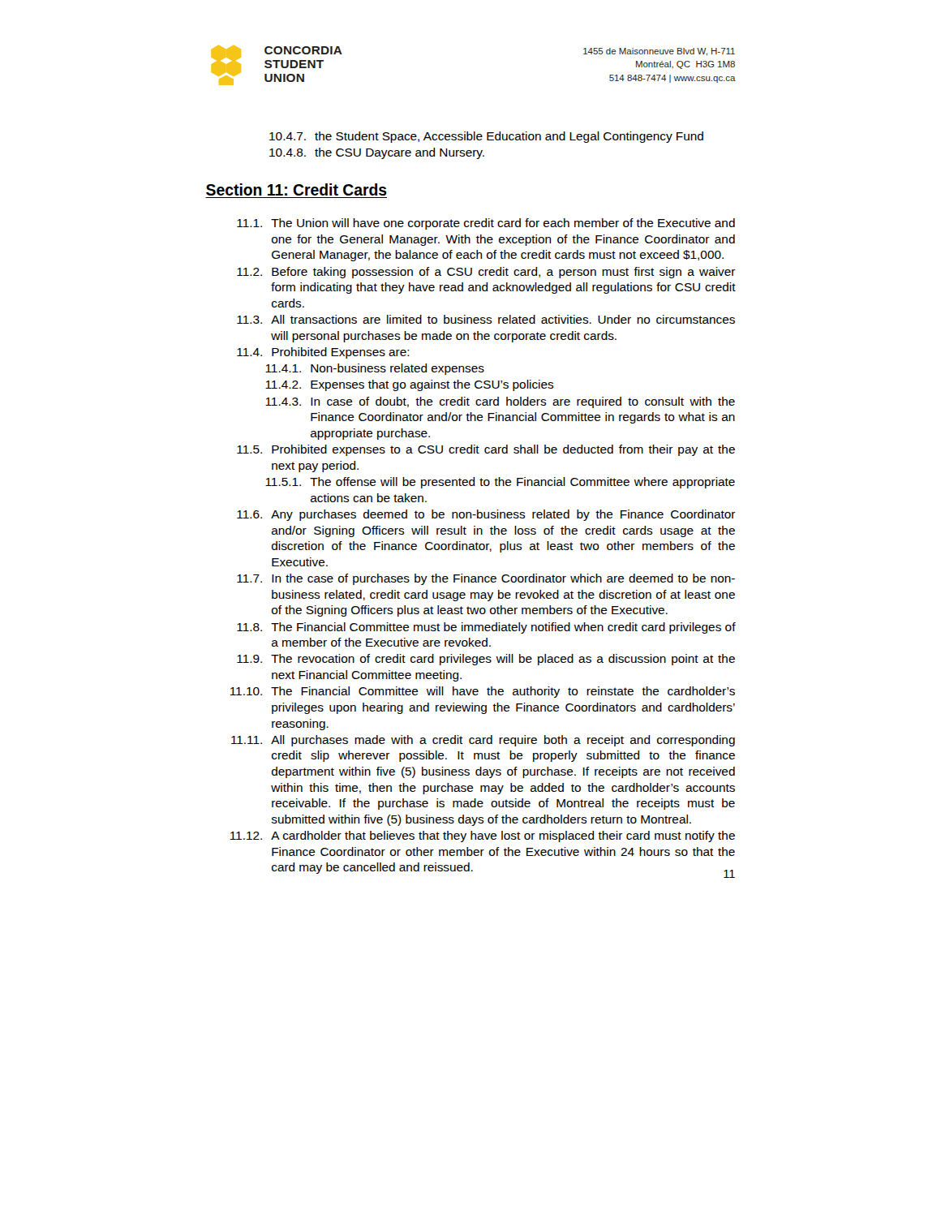Concordia
Student
Union
1455 de Maisonneuve Blvd W, H-711
Montréal, QC H3G 1M8
514 848-7474 | www.csu.qc.ca
10.4.7.
the Student Space, Accessible Education and Legal Contingency Fund
10.4.8.
the CSU Daycare and Nursery.
Section 11: Credit Cards
11.1.
The Union will have one corporate credit card for each member of the Executive and one for the General Manager. With the exception of the Finance Coordinator and General Manager, the balance of each of the credit cards must not exceed $1,000.
11.2.
Before taking possession of a CSU credit card, a person must first sign a waiver form indicating that they have read and acknowledged all regulations for CSU credit cards.
11.3.
All transactions are limited to business related activities. Under no circumstances will personal purchases be made on the corporate credit cards.
11.4.
Prohibited Expenses are:
11.4.1.
Non-business related expenses
11.4.2.
Expenses that go against the CSU’s policies
11.4.3.
In case of doubt, the credit card holders are required to consult with the Finance Coordinator and/or the Financial Committee in regards to what is an appropriate purchase.
11.5.
Prohibited expenses to a CSU credit card shall be deducted from their pay at the next pay period.
11.5.1.
The offense will be presented to the Financial Committee where appropriate actions can be taken.
11.6.
Any purchases deemed to be non-business related by the Finance Coordinator and/or Signing Officers will result in the loss of the credit cards usage at the discretion of the Finance Coordinator, plus at least two other members of the Executive.
11.7.
In the case of purchases by the Finance Coordinator which are deemed to be non- business related, credit card usage may be revoked at the discretion of at least one of the Signing Officers plus at least two other members of the Executive.
11.8.
The Financial Committee must be immediately notified when credit card privileges of a member of the Executive are revoked.
11.9.
The revocation of credit card privileges will be placed as a discussion point at the next Financial Committee meeting.
11.10.
The Financial Committee will have the authority to reinstate the cardholder’s privileges upon hearing and reviewing the Finance Coordinators and cardholders’ reasoning.
11.11.
All purchases made with a credit card require both a receipt and corresponding credit slip wherever possible. It must be properly submitted to the finance department within five (5) business days of purchase. If receipts are not received within this time, then the purchase may be added to the cardholder’s accounts receivable. If the purchase is made outside of Montreal the receipts must be submitted within five (5) business days of the cardholders return to Montreal.
11.12.
A cardholder that believes that they have lost or misplaced their card must notify the Finance Coordinator or other member of the Executive within 24 hours so that the card may be cancelled and reissued.
11